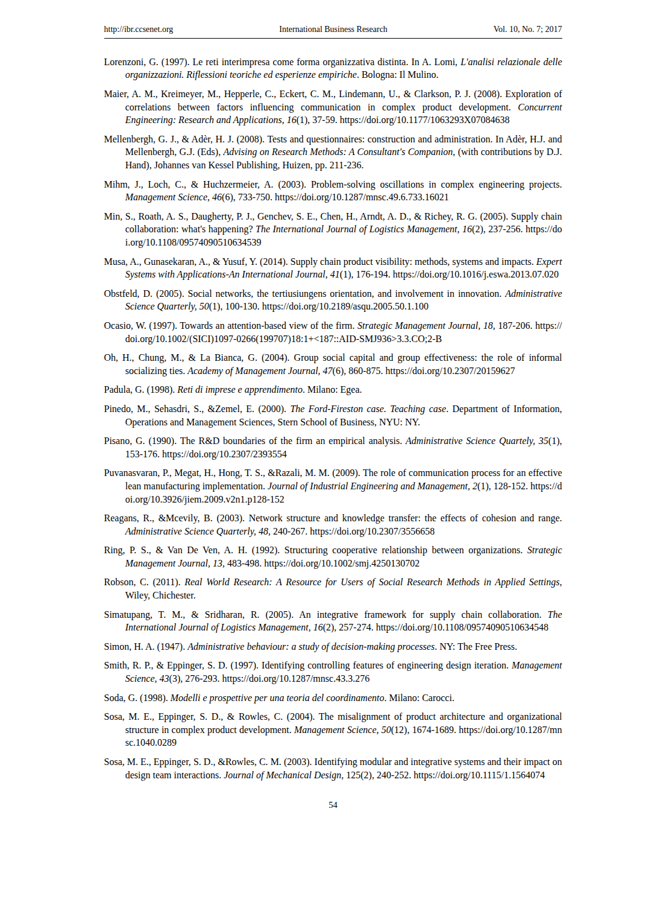http://ibr.ccsenet.org International Business Research Vol. 10, No. 7; 2017
Lorenzoni, G. (1997). Le reti interimpresa come forma organizzativa distinta. In A. Lomi, L'analisi relazionale delle organizzazioni. Riflessioni teoriche ed esperienze empiriche. Bologna: Il Mulino.
Maier, A. M., Kreimeyer, M., Hepperle, C., Eckert, C. M., Lindemann, U., & Clarkson, P. J. (2008). Exploration of correlations between factors influencing communication in complex product development. Concurrent Engineering: Research and Applications, 16(1), 37-59. https://doi.org/10.1177/1063293X07084638
Mellenbergh, G. J., & Adèr, H. J. (2008). Tests and questionnaires: construction and administration. In Adèr, H.J. and Mellenbergh, G.J. (Eds), Advising on Research Methods: A Consultant's Companion, (with contributions by D.J. Hand), Johannes van Kessel Publishing, Huizen, pp. 211-236.
Mihm, J., Loch, C., & Huchzermeier, A. (2003). Problem-solving oscillations in complex engineering projects. Management Science, 46(6), 733-750. https://doi.org/10.1287/mnsc.49.6.733.16021
Min, S., Roath, A. S., Daugherty, P. J., Genchev, S. E., Chen, H., Arndt, A. D., & Richey, R. G. (2005). Supply chain collaboration: what's happening? The International Journal of Logistics Management, 16(2), 237-256. https://doi.org/10.1108/09574090510634539
Musa, A., Gunasekaran, A., & Yusuf, Y. (2014). Supply chain product visibility: methods, systems and impacts. Expert Systems with Applications-An International Journal, 41(1), 176-194. https://doi.org/10.1016/j.eswa.2013.07.020
Obstfeld, D. (2005). Social networks, the tertiusiungens orientation, and involvement in innovation. Administrative Science Quarterly, 50(1), 100-130. https://doi.org/10.2189/asqu.2005.50.1.100
Ocasio, W. (1997). Towards an attention-based view of the firm. Strategic Management Journal, 18, 187-206. https://doi.org/10.1002/(SICI)1097-0266(199707)18:1+<187::AID-SMJ936>3.3.CO;2-B
Oh, H., Chung, M., & La Bianca, G. (2004). Group social capital and group effectiveness: the role of informal socializing ties. Academy of Management Journal, 47(6), 860-875. https://doi.org/10.2307/20159627
Padula, G. (1998). Reti di imprese e apprendimento. Milano: Egea.
Pinedo, M., Sehasdri, S., &Zemel, E. (2000). The Ford-Fireston case. Teaching case. Department of Information, Operations and Management Sciences, Stern School of Business, NYU: NY.
Pisano, G. (1990). The R&D boundaries of the firm an empirical analysis. Administrative Science Quartely, 35(1), 153-176. https://doi.org/10.2307/2393554
Puvanasvaran, P., Megat, H., Hong, T. S., &Razali, M. M. (2009). The role of communication process for an effective lean manufacturing implementation. Journal of Industrial Engineering and Management, 2(1), 128-152. https://doi.org/10.3926/jiem.2009.v2n1.p128-152
Reagans, R., &Mcevily, B. (2003). Network structure and knowledge transfer: the effects of cohesion and range. Administrative Science Quarterly, 48, 240-267. https://doi.org/10.2307/3556658
Ring, P. S., & Van De Ven, A. H. (1992). Structuring cooperative relationship between organizations. Strategic Management Journal, 13, 483-498. https://doi.org/10.1002/smj.4250130702
Robson, C. (2011). Real World Research: A Resource for Users of Social Research Methods in Applied Settings, Wiley, Chichester.
Simatupang, T. M., & Sridharan, R. (2005). An integrative framework for supply chain collaboration. The International Journal of Logistics Management, 16(2), 257-274. https://doi.org/10.1108/09574090510634548
Simon, H. A. (1947). Administrative behaviour: a study of decision-making processes. NY: The Free Press.
Smith, R. P., & Eppinger, S. D. (1997). Identifying controlling features of engineering design iteration. Management Science, 43(3), 276-293. https://doi.org/10.1287/mnsc.43.3.276
Soda, G. (1998). Modelli e prospettive per una teoria del coordinamento. Milano: Carocci.
Sosa, M. E., Eppinger, S. D., & Rowles, C. (2004). The misalignment of product architecture and organizational structure in complex product development. Management Science, 50(12), 1674-1689. https://doi.org/10.1287/mnsc.1040.0289
Sosa, M. E., Eppinger, S. D., &Rowles, C. M. (2003). Identifying modular and integrative systems and their impact on design team interactions. Journal of Mechanical Design, 125(2), 240-252. https://doi.org/10.1115/1.1564074
54